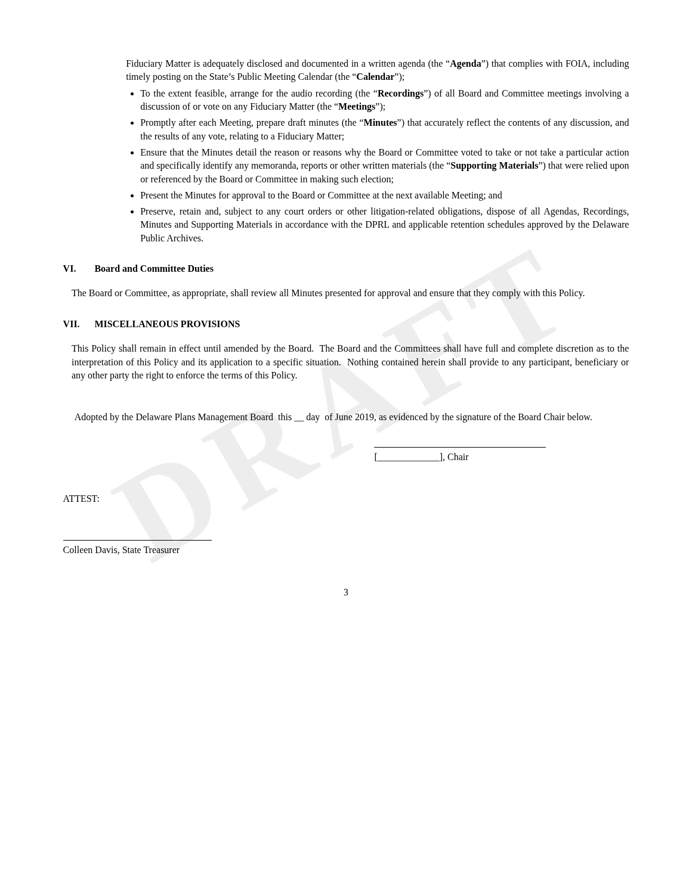DRAFT
Fiduciary Matter is adequately disclosed and documented in a written agenda (the “Agenda”) that complies with FOIA, including timely posting on the State’s Public Meeting Calendar (the “Calendar”);
To the extent feasible, arrange for the audio recording (the “Recordings”) of all Board and Committee meetings involving a discussion of or vote on any Fiduciary Matter (the “Meetings”);
Promptly after each Meeting, prepare draft minutes (the “Minutes”) that accurately reflect the contents of any discussion, and the results of any vote, relating to a Fiduciary Matter;
Ensure that the Minutes detail the reason or reasons why the Board or Committee voted to take or not take a particular action and specifically identify any memoranda, reports or other written materials (the “Supporting Materials”) that were relied upon or referenced by the Board or Committee in making such election;
Present the Minutes for approval to the Board or Committee at the next available Meeting; and
Preserve, retain and, subject to any court orders or other litigation-related obligations, dispose of all Agendas, Recordings, Minutes and Supporting Materials in accordance with the DPRL and applicable retention schedules approved by the Delaware Public Archives.
VI. Board and Committee Duties
The Board or Committee, as appropriate, shall review all Minutes presented for approval and ensure that they comply with this Policy.
VII. MISCELLANEOUS PROVISIONS
This Policy shall remain in effect until amended by the Board. The Board and the Committees shall have full and complete discretion as to the interpretation of this Policy and its application to a specific situation. Nothing contained herein shall provide to any participant, beneficiary or any other party the right to enforce the terms of this Policy.
Adopted by the Delaware Plans Management Board this __ day of June 2019, as evidenced by the signature of the Board Chair below.
[_____________], Chair
ATTEST:
Colleen Davis, State Treasurer
3